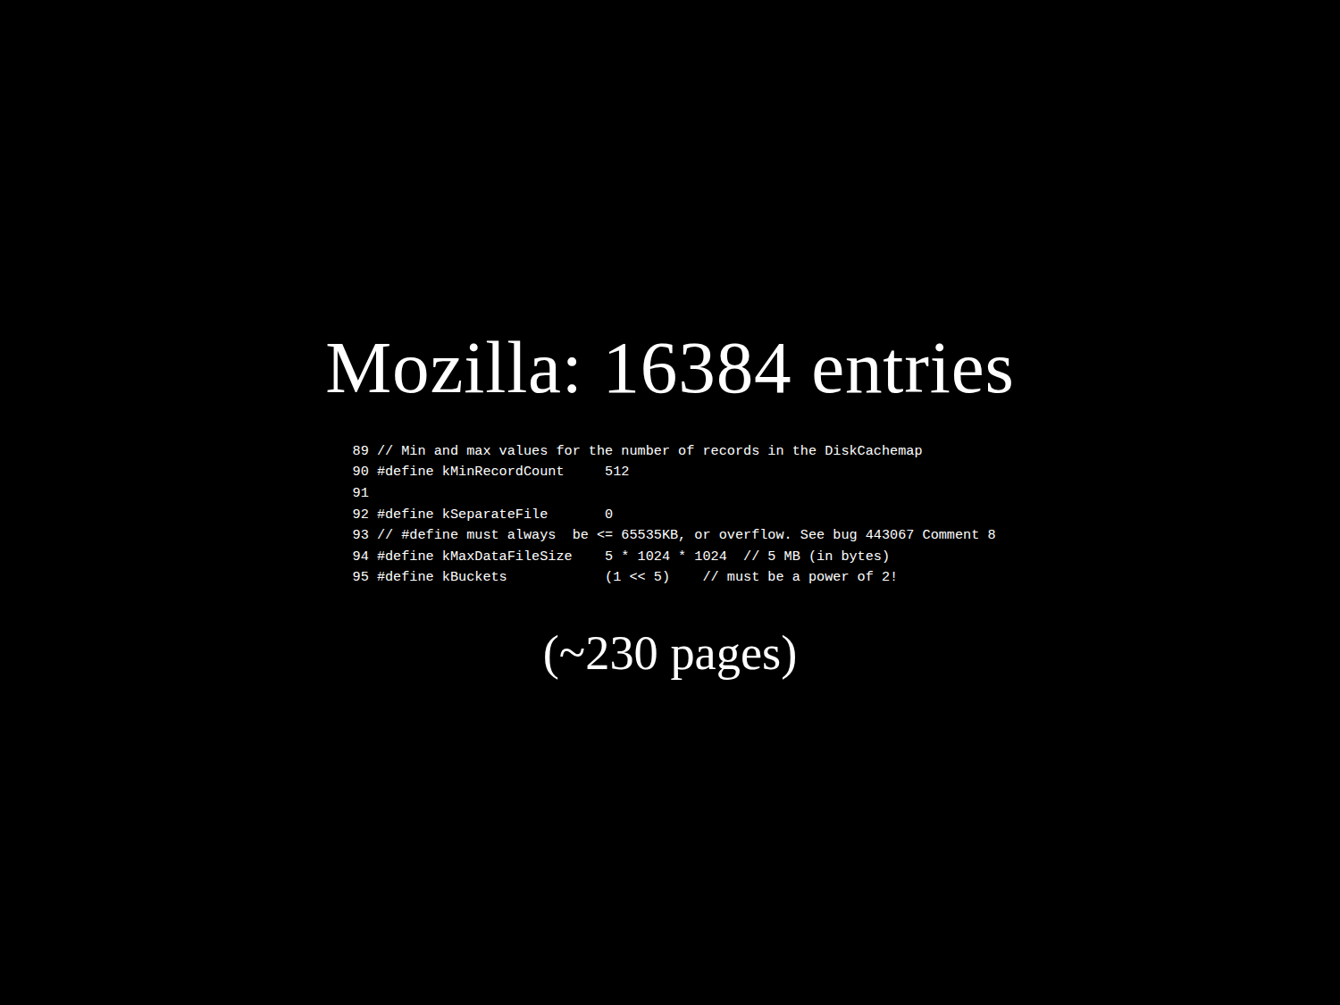Mozilla: 16384 entries
 89 // Min and max values for the number of records in the DiskCachemap
 90 #define kMinRecordCount     512
 91
 92 #define kSeparateFile       0
 93 // #define must always  be <= 65535KB, or overflow. See bug 443067 Comment 8
 94 #define kMaxDataFileSize    5 * 1024 * 1024  // 5 MB (in bytes)
 95 #define kBuckets            (1 << 5)    // must be a power of 2!
(~230 pages)